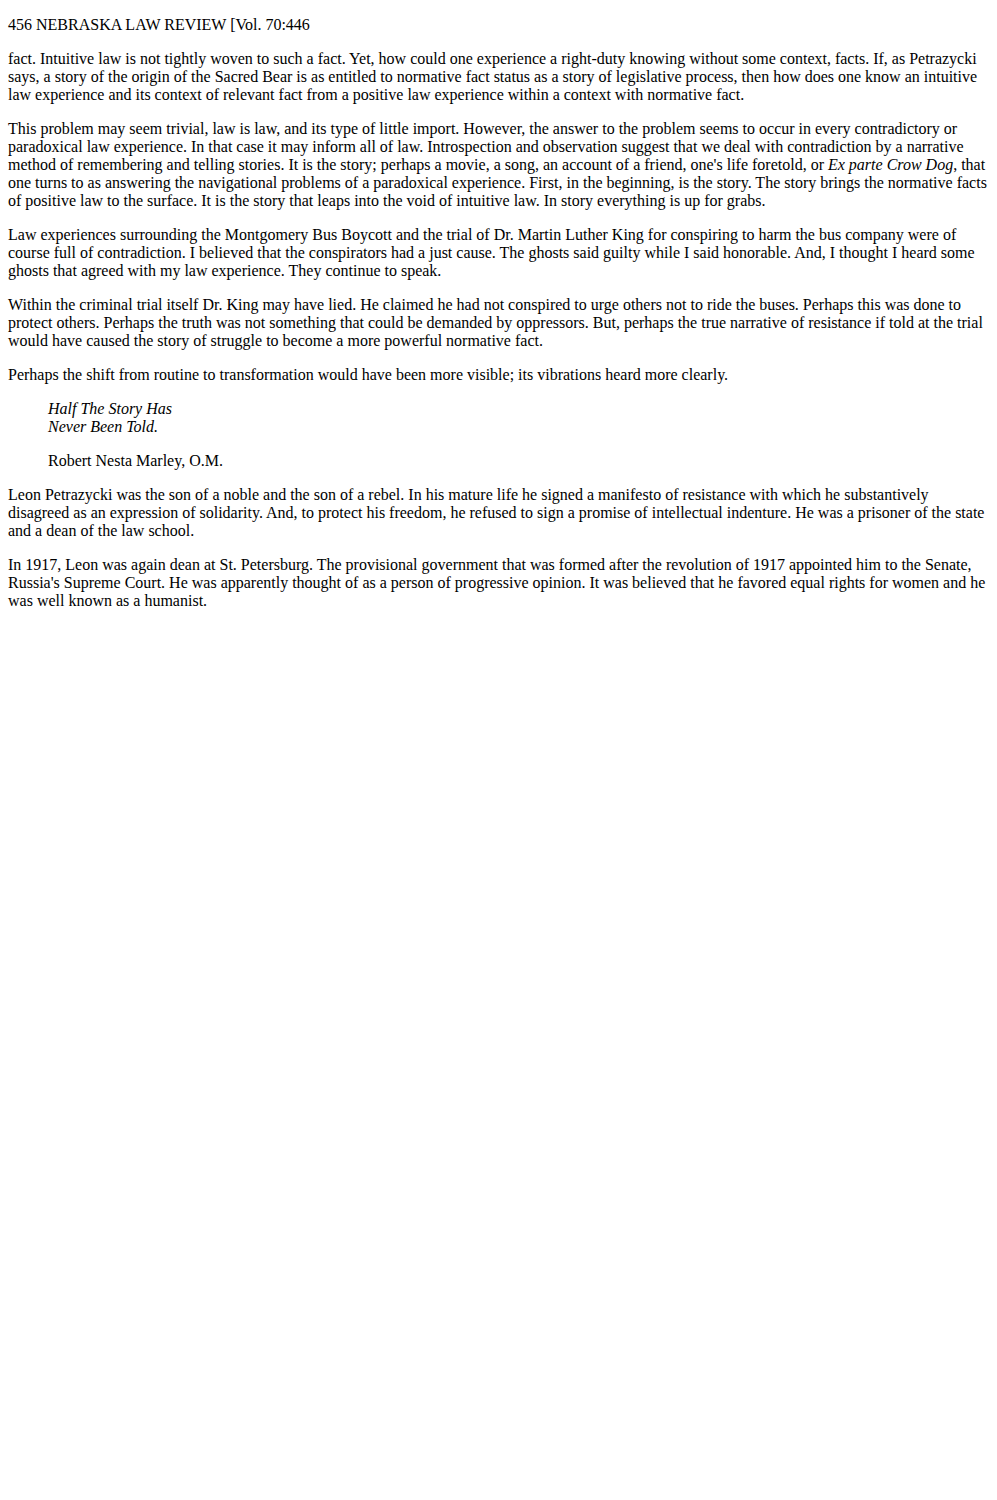456 NEBRASKA LAW REVIEW [Vol. 70:446
fact. Intuitive law is not tightly woven to such a fact. Yet, how could one experience a right-duty knowing without some context, facts. If, as Petrazycki says, a story of the origin of the Sacred Bear is as entitled to normative fact status as a story of legislative process, then how does one know an intuitive law experience and its context of relevant fact from a positive law experience within a context with normative fact.
This problem may seem trivial, law is law, and its type of little import. However, the answer to the problem seems to occur in every contradictory or paradoxical law experience. In that case it may inform all of law. Introspection and observation suggest that we deal with contradiction by a narrative method of remembering and telling stories. It is the story; perhaps a movie, a song, an account of a friend, one's life foretold, or Ex parte Crow Dog, that one turns to as answering the navigational problems of a paradoxical experience. First, in the beginning, is the story. The story brings the normative facts of positive law to the surface. It is the story that leaps into the void of intuitive law. In story everything is up for grabs.
Law experiences surrounding the Montgomery Bus Boycott and the trial of Dr. Martin Luther King for conspiring to harm the bus company were of course full of contradiction. I believed that the conspirators had a just cause. The ghosts said guilty while I said honorable. And, I thought I heard some ghosts that agreed with my law experience. They continue to speak.
Within the criminal trial itself Dr. King may have lied. He claimed he had not conspired to urge others not to ride the buses. Perhaps this was done to protect others. Perhaps the truth was not something that could be demanded by oppressors. But, perhaps the true narrative of resistance if told at the trial would have caused the story of struggle to become a more powerful normative fact.
Perhaps the shift from routine to transformation would have been more visible; its vibrations heard more clearly.
Half The Story Has
Never Been Told.
Robert Nesta Marley, O.M.
Leon Petrazycki was the son of a noble and the son of a rebel. In his mature life he signed a manifesto of resistance with which he substantively disagreed as an expression of solidarity. And, to protect his freedom, he refused to sign a promise of intellectual indenture. He was a prisoner of the state and a dean of the law school.
In 1917, Leon was again dean at St. Petersburg. The provisional government that was formed after the revolution of 1917 appointed him to the Senate, Russia's Supreme Court. He was apparently thought of as a person of progressive opinion. It was believed that he favored equal rights for women and he was well known as a humanist.